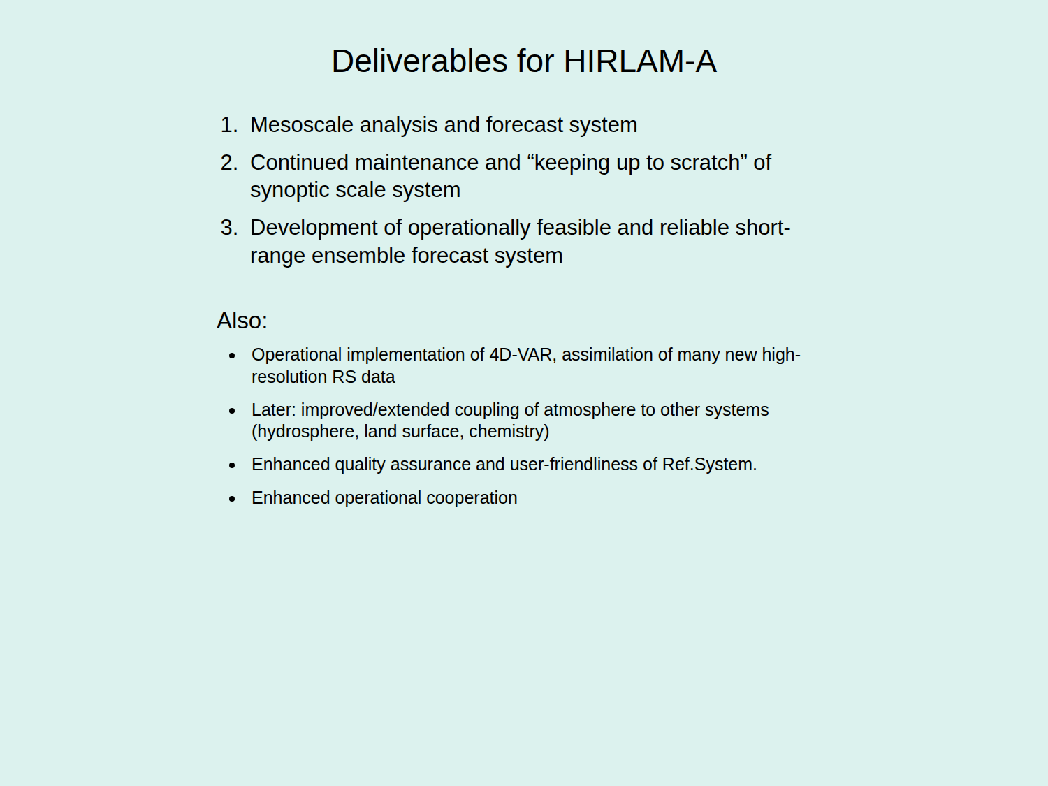Deliverables for HIRLAM-A
Mesoscale analysis and forecast system
Continued maintenance and “keeping up to scratch” of synoptic scale system
Development of operationally feasible and reliable short-range ensemble forecast system
Also:
Operational implementation of 4D-VAR, assimilation of many new high-resolution RS data
Later: improved/extended coupling of atmosphere to other systems (hydrosphere, land surface, chemistry)
Enhanced quality assurance and user-friendliness of Ref.System.
Enhanced operational cooperation